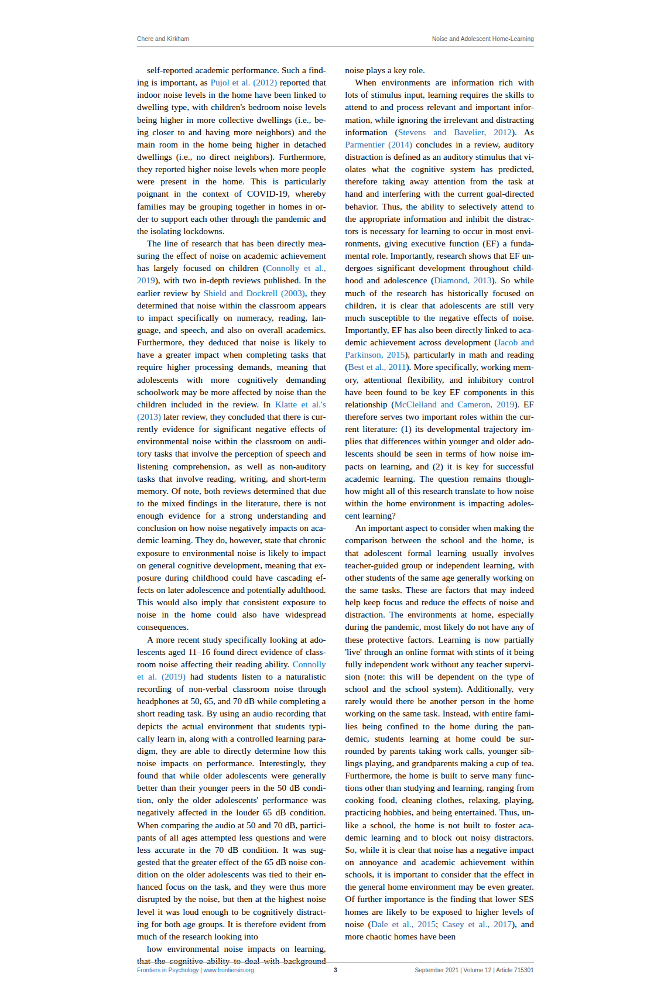Chere and Kirkham
Noise and Adolescent Home-Learning
self-reported academic performance. Such a finding is important, as Pujol et al. (2012) reported that indoor noise levels in the home have been linked to dwelling type, with children's bedroom noise levels being higher in more collective dwellings (i.e., being closer to and having more neighbors) and the main room in the home being higher in detached dwellings (i.e., no direct neighbors). Furthermore, they reported higher noise levels when more people were present in the home. This is particularly poignant in the context of COVID-19, whereby families may be grouping together in homes in order to support each other through the pandemic and the isolating lockdowns.
The line of research that has been directly measuring the effect of noise on academic achievement has largely focused on children (Connolly et al., 2019), with two in-depth reviews published. In the earlier review by Shield and Dockrell (2003), they determined that noise within the classroom appears to impact specifically on numeracy, reading, language, and speech, and also on overall academics. Furthermore, they deduced that noise is likely to have a greater impact when completing tasks that require higher processing demands, meaning that adolescents with more cognitively demanding schoolwork may be more affected by noise than the children included in the review. In Klatte et al.'s (2013) later review, they concluded that there is currently evidence for significant negative effects of environmental noise within the classroom on auditory tasks that involve the perception of speech and listening comprehension, as well as non-auditory tasks that involve reading, writing, and short-term memory. Of note, both reviews determined that due to the mixed findings in the literature, there is not enough evidence for a strong understanding and conclusion on how noise negatively impacts on academic learning. They do, however, state that chronic exposure to environmental noise is likely to impact on general cognitive development, meaning that exposure during childhood could have cascading effects on later adolescence and potentially adulthood. This would also imply that consistent exposure to noise in the home could also have widespread consequences.
A more recent study specifically looking at adolescents aged 11–16 found direct evidence of classroom noise affecting their reading ability. Connolly et al. (2019) had students listen to a naturalistic recording of non-verbal classroom noise through headphones at 50, 65, and 70 dB while completing a short reading task. By using an audio recording that depicts the actual environment that students typically learn in, along with a controlled learning paradigm, they are able to directly determine how this noise impacts on performance. Interestingly, they found that while older adolescents were generally better than their younger peers in the 50 dB condition, only the older adolescents' performance was negatively affected in the louder 65 dB condition. When comparing the audio at 50 and 70 dB, participants of all ages attempted less questions and were less accurate in the 70 dB condition. It was suggested that the greater effect of the 65 dB noise condition on the older adolescents was tied to their enhanced focus on the task, and they were thus more disrupted by the noise, but then at the highest noise level it was loud enough to be cognitively distracting for both age groups. It is therefore evident from much of the research looking into
how environmental noise impacts on learning, that the cognitive ability to deal with background noise plays a key role.
When environments are information rich with lots of stimulus input, learning requires the skills to attend to and process relevant and important information, while ignoring the irrelevant and distracting information (Stevens and Bavelier, 2012). As Parmentier (2014) concludes in a review, auditory distraction is defined as an auditory stimulus that violates what the cognitive system has predicted, therefore taking away attention from the task at hand and interfering with the current goal-directed behavior. Thus, the ability to selectively attend to the appropriate information and inhibit the distractors is necessary for learning to occur in most environments, giving executive function (EF) a fundamental role. Importantly, research shows that EF undergoes significant development throughout childhood and adolescence (Diamond, 2013). So while much of the research has historically focused on children, it is clear that adolescents are still very much susceptible to the negative effects of noise. Importantly, EF has also been directly linked to academic achievement across development (Jacob and Parkinson, 2015), particularly in math and reading (Best et al., 2011). More specifically, working memory, attentional flexibility, and inhibitory control have been found to be key EF components in this relationship (McClelland and Cameron, 2019). EF therefore serves two important roles within the current literature: (1) its developmental trajectory implies that differences within younger and older adolescents should be seen in terms of how noise impacts on learning, and (2) it is key for successful academic learning. The question remains though- how might all of this research translate to how noise within the home environment is impacting adolescent learning?
An important aspect to consider when making the comparison between the school and the home, is that adolescent formal learning usually involves teacher-guided group or independent learning, with other students of the same age generally working on the same tasks. These are factors that may indeed help keep focus and reduce the effects of noise and distraction. The environments at home, especially during the pandemic, most likely do not have any of these protective factors. Learning is now partially 'live' through an online format with stints of it being fully independent work without any teacher supervision (note: this will be dependent on the type of school and the school system). Additionally, very rarely would there be another person in the home working on the same task. Instead, with entire families being confined to the home during the pandemic, students learning at home could be surrounded by parents taking work calls, younger siblings playing, and grandparents making a cup of tea. Furthermore, the home is built to serve many functions other than studying and learning, ranging from cooking food, cleaning clothes, relaxing, playing, practicing hobbies, and being entertained. Thus, unlike a school, the home is not built to foster academic learning and to block out noisy distractors. So, while it is clear that noise has a negative impact on annoyance and academic achievement within schools, it is important to consider that the effect in the general home environment may be even greater. Of further importance is the finding that lower SES homes are likely to be exposed to higher levels of noise (Dale et al., 2015; Casey et al., 2017), and more chaotic homes have been
Frontiers in Psychology | www.frontiersin.org
3
September 2021 | Volume 12 | Article 715301